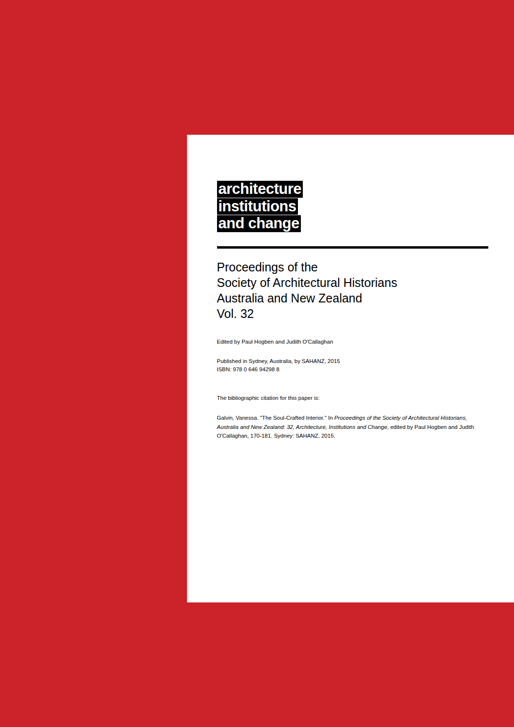architecture
institutions
and change
Proceedings of the
Society of Architectural Historians
Australia and New Zealand
Vol. 32
Edited by Paul Hogben and Judith O'Callaghan
Published in Sydney, Australia, by SAHANZ, 2015
ISBN: 978 0 646 94298 8
The bibliographic citation for this paper is:
Galvin, Vanessa. "The Soul-Crafted Interior." In Proceedings of the Society of Architectural Historians, Australia and New Zealand: 32, Architecture, Institutions and Change, edited by Paul Hogben and Judith O'Callaghan, 170-181. Sydney: SAHANZ, 2015.